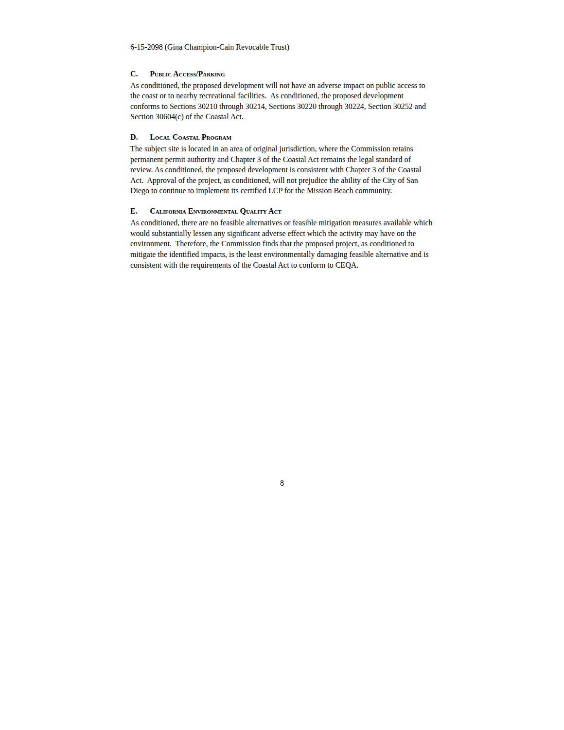6-15-2098 (Gina Champion-Cain Revocable Trust)
C. Public Access/Parking
As conditioned, the proposed development will not have an adverse impact on public access to the coast or to nearby recreational facilities. As conditioned, the proposed development conforms to Sections 30210 through 30214, Sections 30220 through 30224, Section 30252 and Section 30604(c) of the Coastal Act.
D. Local Coastal Program
The subject site is located in an area of original jurisdiction, where the Commission retains permanent permit authority and Chapter 3 of the Coastal Act remains the legal standard of review. As conditioned, the proposed development is consistent with Chapter 3 of the Coastal Act. Approval of the project, as conditioned, will not prejudice the ability of the City of San Diego to continue to implement its certified LCP for the Mission Beach community.
E. California Environmental Quality Act
As conditioned, there are no feasible alternatives or feasible mitigation measures available which would substantially lessen any significant adverse effect which the activity may have on the environment. Therefore, the Commission finds that the proposed project, as conditioned to mitigate the identified impacts, is the least environmentally damaging feasible alternative and is consistent with the requirements of the Coastal Act to conform to CEQA.
8